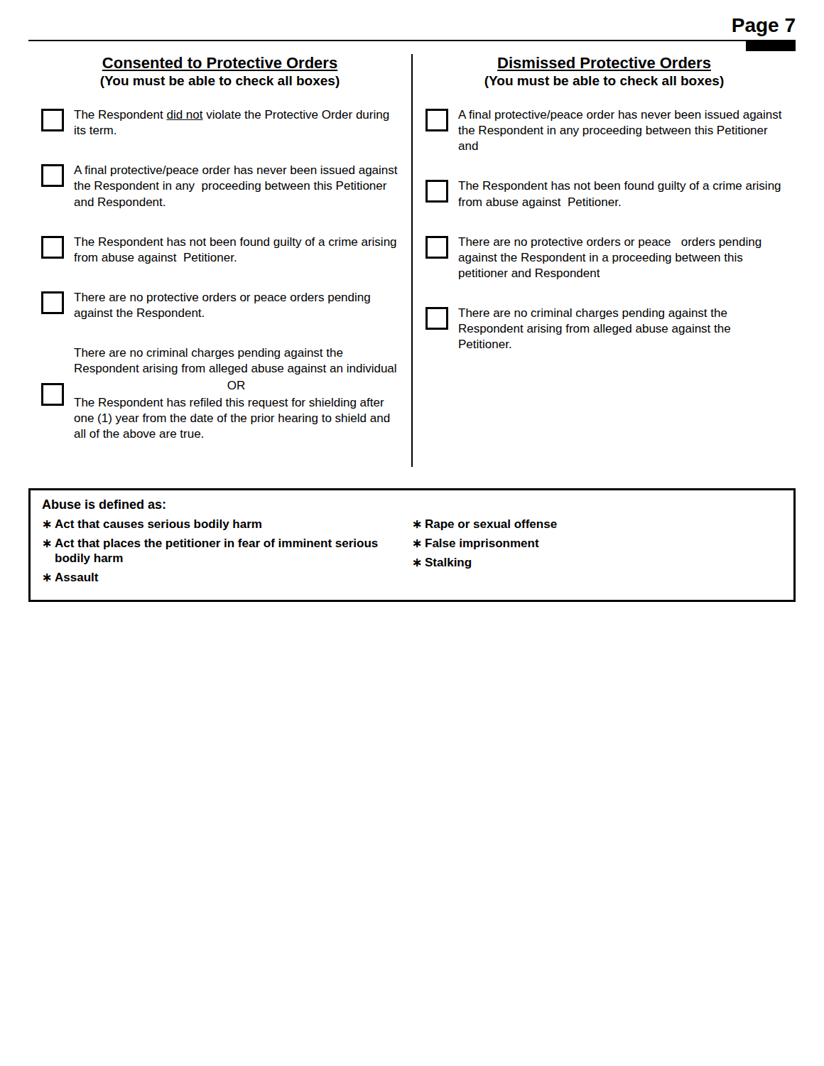Page 7
Consented to Protective Orders
(You must be able to check all boxes)
The Respondent did not violate the Protective Order during its term.
A final protective/peace order has never been issued against the Respondent in any proceeding between this Petitioner and Respondent.
The Respondent has not been found guilty of a crime arising from abuse against Petitioner.
There are no protective orders or peace orders pending against the Respondent.
There are no criminal charges pending against the Respondent arising from alleged abuse against an individual OR The Respondent has refiled this request for shielding after one (1) year from the date of the prior hearing to shield and all of the above are true.
Dismissed Protective Orders
(You must be able to check all boxes)
A final protective/peace order has never been issued against the Respondent in any proceeding between this Petitioner and
The Respondent has not been found guilty of a crime arising from abuse against Petitioner.
There are no protective orders or peace orders pending against the Respondent in a proceeding between this petitioner and Respondent
There are no criminal charges pending against the Respondent arising from alleged abuse against the Petitioner.
Abuse is defined as:
∗Act that causes serious bodily harm
∗Act that places the petitioner in fear of imminent serious bodily harm
∗Assault
∗Rape or sexual offense
∗False imprisonment
∗Stalking